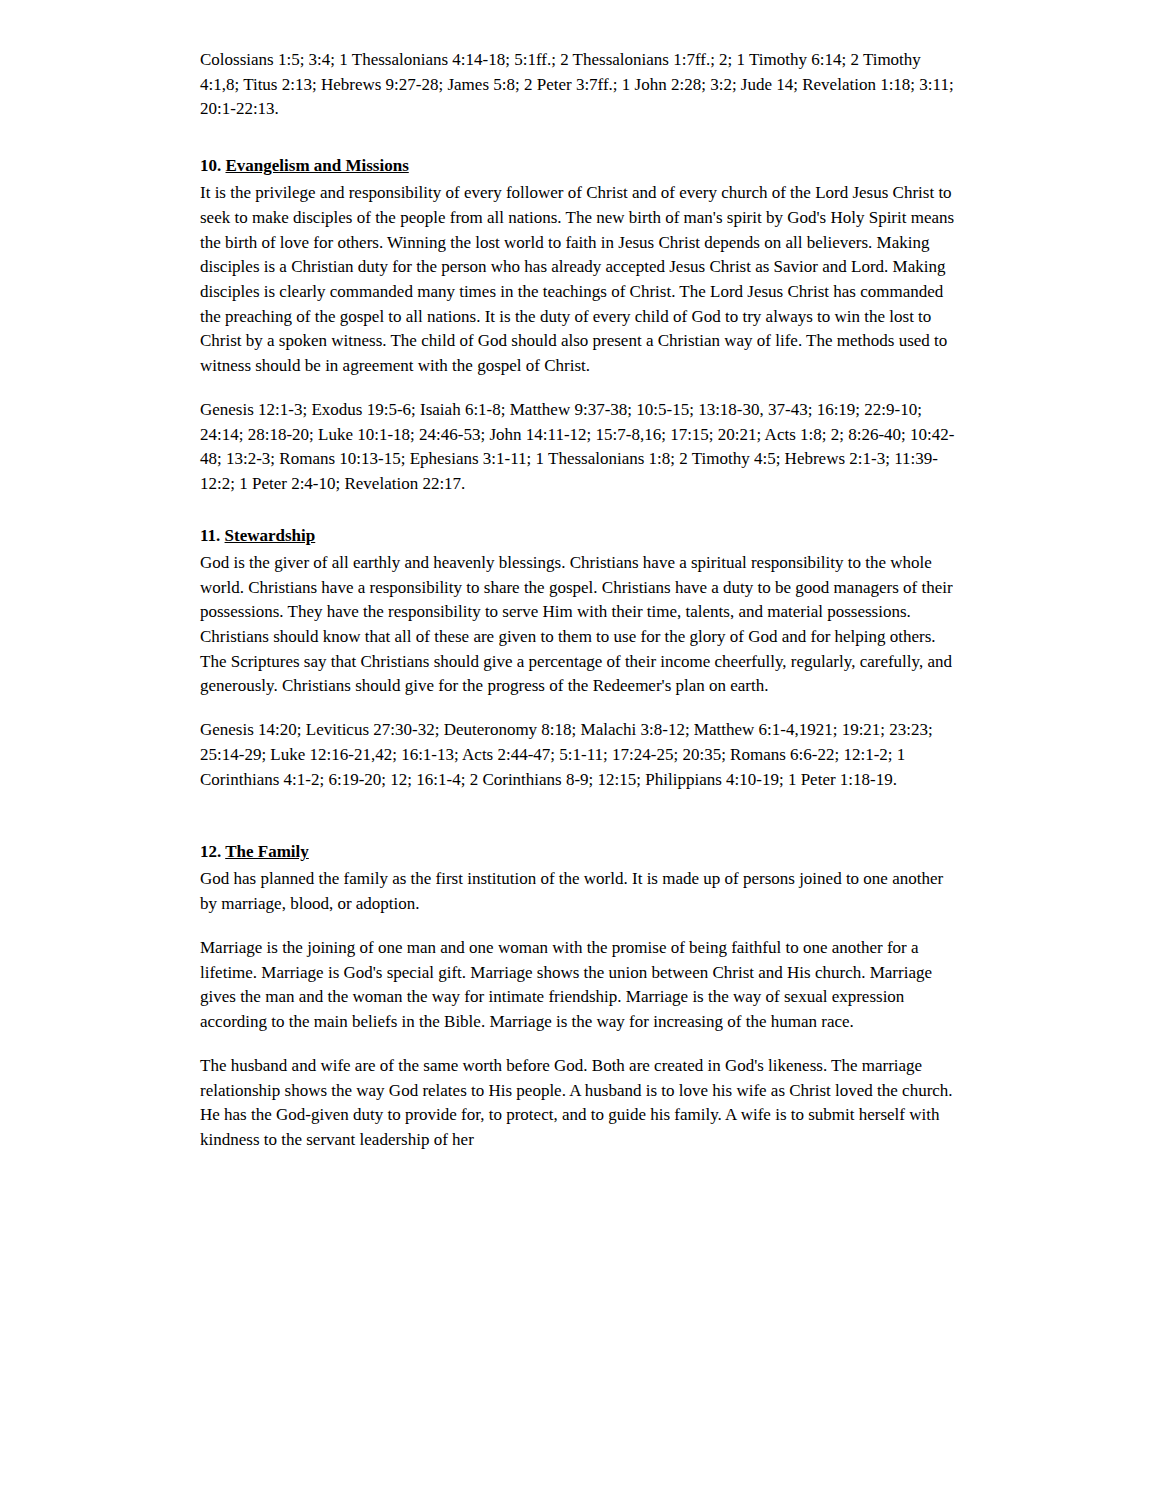Colossians 1:5; 3:4; 1 Thessalonians 4:14-18; 5:1ff.; 2 Thessalonians 1:7ff.; 2; 1 Timothy 6:14; 2 Timothy 4:1,8; Titus 2:13; Hebrews 9:27-28; James 5:8; 2 Peter 3:7ff.; 1 John 2:28; 3:2; Jude 14; Revelation 1:18; 3:11; 20:1-22:13.
10. Evangelism and Missions
It is the privilege and responsibility of every follower of Christ and of every church of the Lord Jesus Christ to seek to make disciples of the people from all nations. The new birth of man's spirit by God's Holy Spirit means the birth of love for others. Winning the lost world to faith in Jesus Christ depends on all believers. Making disciples is a Christian duty for the person who has already accepted Jesus Christ as Savior and Lord. Making disciples is clearly commanded many times in the teachings of Christ. The Lord Jesus Christ has commanded the preaching of the gospel to all nations. It is the duty of every child of God to try always to win the lost to Christ by a spoken witness. The child of God should also present a Christian way of life. The methods used to witness should be in agreement with the gospel of Christ.
Genesis 12:1-3; Exodus 19:5-6; Isaiah 6:1-8; Matthew 9:37-38; 10:5-15; 13:18-30, 37-43; 16:19; 22:9-10; 24:14; 28:18-20; Luke 10:1-18; 24:46-53; John 14:11-12; 15:7-8,16; 17:15; 20:21; Acts 1:8; 2; 8:26-40; 10:42-48; 13:2-3; Romans 10:13-15; Ephesians 3:1-11; 1 Thessalonians 1:8; 2 Timothy 4:5; Hebrews 2:1-3; 11:39-12:2; 1 Peter 2:4-10; Revelation 22:17.
11. Stewardship
God is the giver of all earthly and heavenly blessings. Christians have a spiritual responsibility to the whole world. Christians have a responsibility to share the gospel. Christians have a duty to be good managers of their possessions. They have the responsibility to serve Him with their time, talents, and material possessions. Christians should know that all of these are given to them to use for the glory of God and for helping others. The Scriptures say that Christians should give a percentage of their income cheerfully, regularly, carefully, and generously. Christians should give for the progress of the Redeemer's plan on earth.
Genesis 14:20; Leviticus 27:30-32; Deuteronomy 8:18; Malachi 3:8-12; Matthew 6:1-4,1921; 19:21; 23:23; 25:14-29; Luke 12:16-21,42; 16:1-13; Acts 2:44-47; 5:1-11; 17:24-25; 20:35; Romans 6:6-22; 12:1-2; 1 Corinthians 4:1-2; 6:19-20; 12; 16:1-4; 2 Corinthians 8-9; 12:15; Philippians 4:10-19; 1 Peter 1:18-19.
12. The Family
God has planned the family as the first institution of the world. It is made up of persons joined to one another by marriage, blood, or adoption.
Marriage is the joining of one man and one woman with the promise of being faithful to one another for a lifetime. Marriage is God's special gift. Marriage shows the union between Christ and His church. Marriage gives the man and the woman the way for intimate friendship. Marriage is the way of sexual expression according to the main beliefs in the Bible. Marriage is the way for increasing of the human race.
The husband and wife are of the same worth before God. Both are created in God's likeness. The marriage relationship shows the way God relates to His people. A husband is to love his wife as Christ loved the church. He has the God-given duty to provide for, to protect, and to guide his family. A wife is to submit herself with kindness to the servant leadership of her